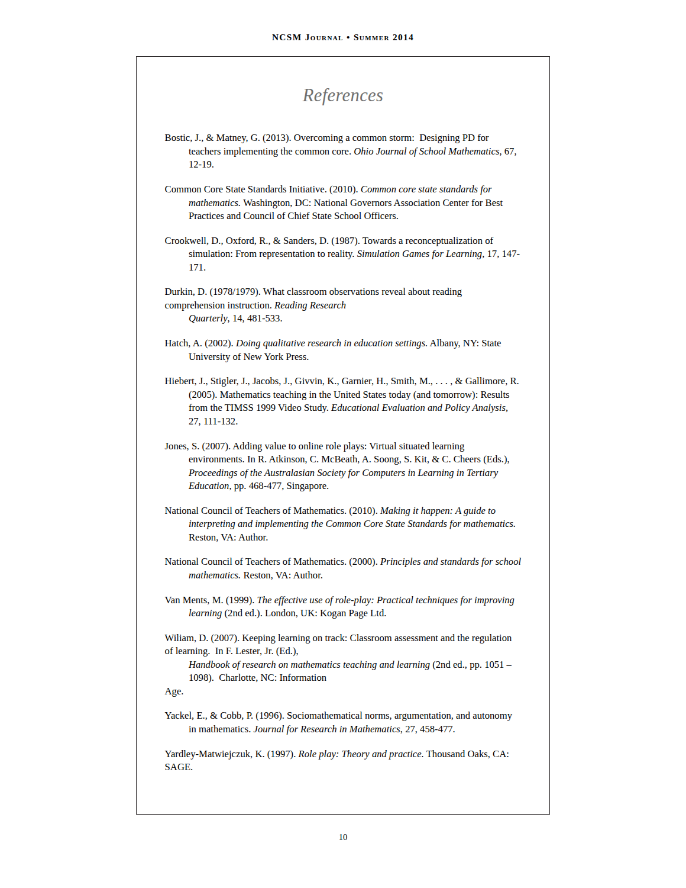NCSM Journal • Summer 2014
References
Bostic, J., & Matney, G. (2013). Overcoming a common storm: Designing PD for teachers implementing the common core. Ohio Journal of School Mathematics, 67, 12-19.
Common Core State Standards Initiative. (2010). Common core state standards for mathematics. Washington, DC: National Governors Association Center for Best Practices and Council of Chief State School Officers.
Crookwell, D., Oxford, R., & Sanders, D. (1987). Towards a reconceptualization of simulation: From representation to reality. Simulation Games for Learning, 17, 147-171.
Durkin, D. (1978/1979). What classroom observations reveal about reading comprehension instruction. Reading Research Quarterly, 14, 481-533.
Hatch, A. (2002). Doing qualitative research in education settings. Albany, NY: State University of New York Press.
Hiebert, J., Stigler, J., Jacobs, J., Givvin, K., Garnier, H., Smith, M., . . . , & Gallimore, R. (2005). Mathematics teaching in the United States today (and tomorrow): Results from the TIMSS 1999 Video Study. Educational Evaluation and Policy Analysis, 27, 111-132.
Jones, S. (2007). Adding value to online role plays: Virtual situated learning environments. In R. Atkinson, C. McBeath, A. Soong, S. Kit, & C. Cheers (Eds.), Proceedings of the Australasian Society for Computers in Learning in Tertiary Education, pp. 468-477, Singapore.
National Council of Teachers of Mathematics. (2010). Making it happen: A guide to interpreting and implementing the Common Core State Standards for mathematics. Reston, VA: Author.
National Council of Teachers of Mathematics. (2000). Principles and standards for school mathematics. Reston, VA: Author.
Van Ments, M. (1999). The effective use of role-play: Practical techniques for improving learning (2nd ed.). London, UK: Kogan Page Ltd.
Wiliam, D. (2007). Keeping learning on track: Classroom assessment and the regulation of learning. In F. Lester, Jr. (Ed.), Handbook of research on mathematics teaching and learning (2nd ed., pp. 1051 – 1098). Charlotte, NC: Information Age.
Yackel, E., & Cobb, P. (1996). Sociomathematical norms, argumentation, and autonomy in mathematics. Journal for Research in Mathematics, 27, 458-477.
Yardley-Matwiejczuk, K. (1997). Role play: Theory and practice. Thousand Oaks, CA: SAGE.
10